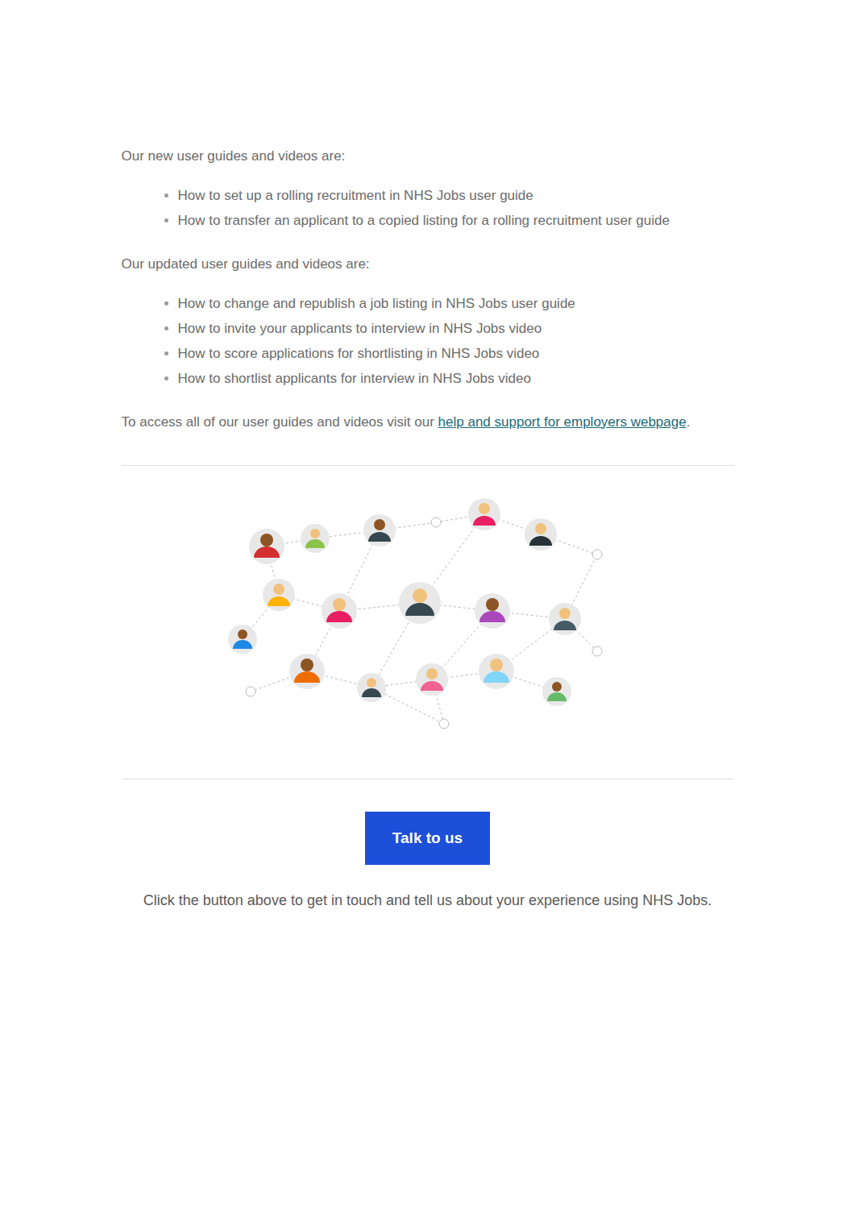Our new user guides and videos are:
How to set up a rolling recruitment in NHS Jobs user guide
How to transfer an applicant to a copied listing for a rolling recruitment user guide
Our updated user guides and videos are:
How to change and republish a job listing in NHS Jobs user guide
How to invite your applicants to interview in NHS Jobs video
How to score applications for shortlisting in NHS Jobs video
How to shortlist applicants for interview in NHS Jobs video
To access all of our user guides and videos visit our help and support for employers webpage.
Talk to us
Click the button above to get in touch and tell us about your experience using NHS Jobs.